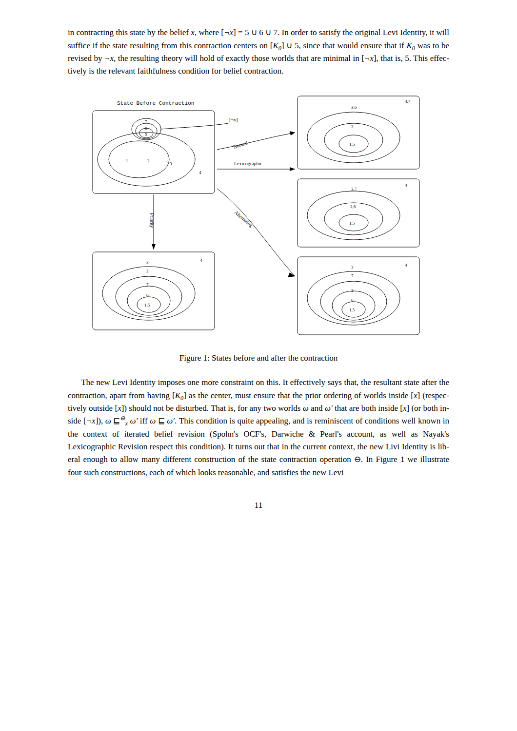in contracting this state by the belief x, where [¬x] = 5 ∪ 6 ∪ 7. In order to satisfy the original Levi Identity, it will suffice if the state resulting from this contraction centers on [K0] ∪ 5, since that would ensure that if K0 was to be revised by ¬x, the resulting theory will hold of exactly those worlds that are minimal in [¬x], that is, 5. This effectively is the relevant faithfulness condition for belief contraction.
State Before Contraction 7 6 5 1 2 3 4 [¬x] 3,6 4,7 2 1,5 Natural 3,7 4 2,6 1,5 Lexicographic 3 7 2 6 1,5 4 Alternating 3 2 7 6 1,5 4 Priority
Figure 1: States before and after the contraction
The new Levi Identity imposes one more constraint on this. It effectively says that, the resultant state after the contraction, apart from having [K0] as the center, must ensure that the prior ordering of worlds inside [x] (respectively outside [x]) should not be disturbed. That is, for any two worlds ω and ω′ that are both inside [x] (or both inside [¬x]), ω ⊑⊖x ω′ iff ω ⊑ ω′. This condition is quite appealing, and is reminiscent of conditions well known in the context of iterated belief revision (Spohn's OCF's, Darwiche & Pearl's account, as well as Nayak's Lexicographic Revision respect this condition). It turns out that in the current context, the new Livi Identity is liberal enough to allow many different construction of the state contraction operation ⊖. In Figure 1 we illustrate four such constructions, each of which looks reasonable, and satisfies the new Levi
11